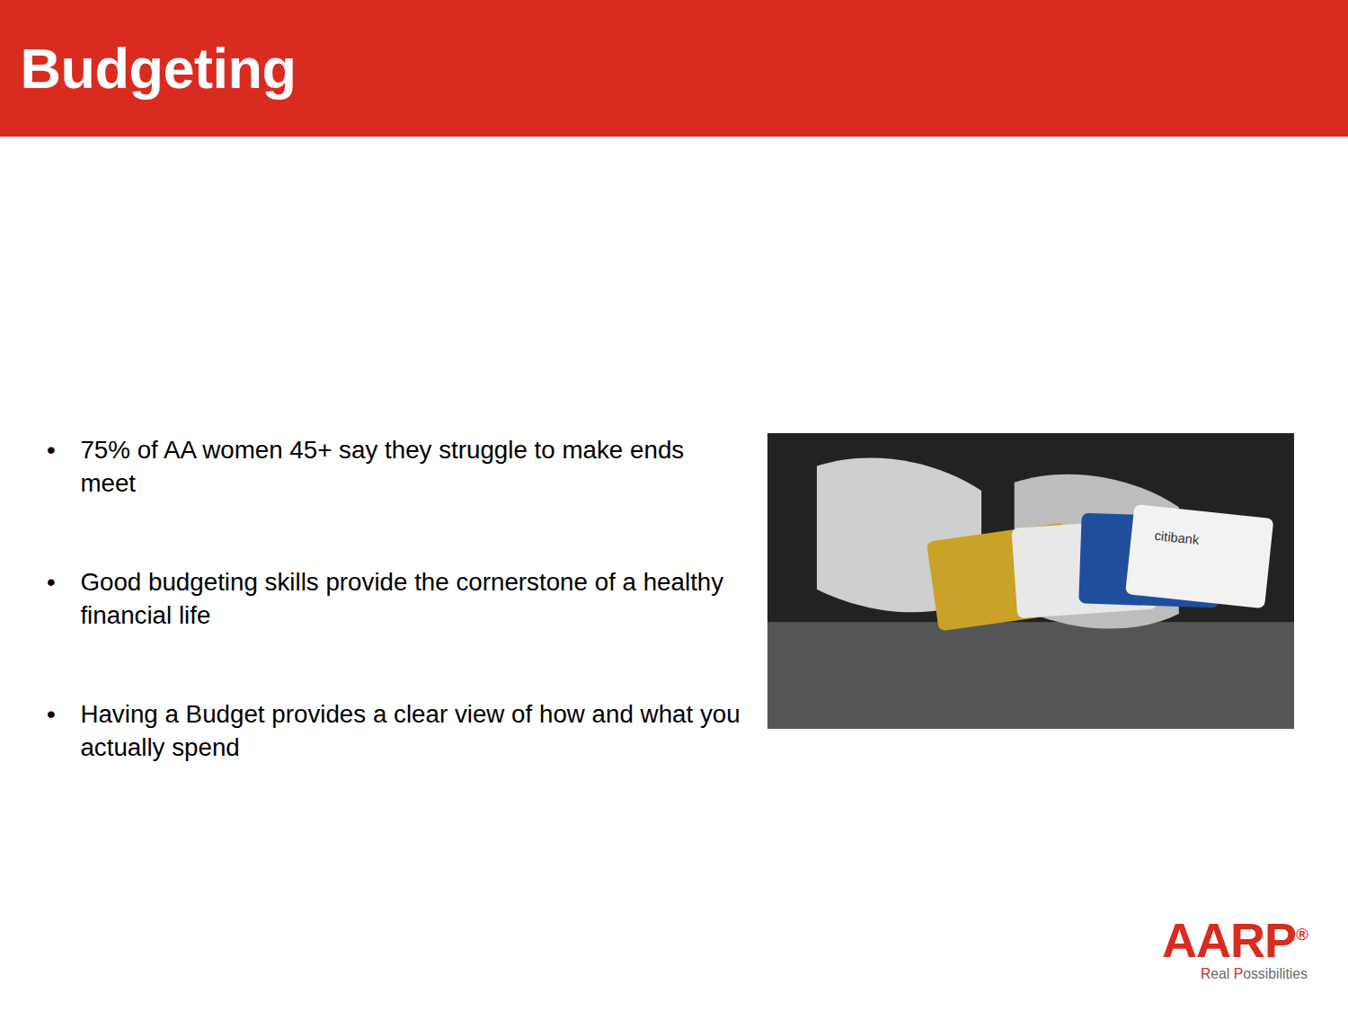Budgeting
75% of AA women 45+ say they struggle to make ends meet
Good budgeting skills provide the cornerstone of a healthy financial life
Having a Budget provides a clear view of how and what you actually spend
AARP®
Real Possibilities